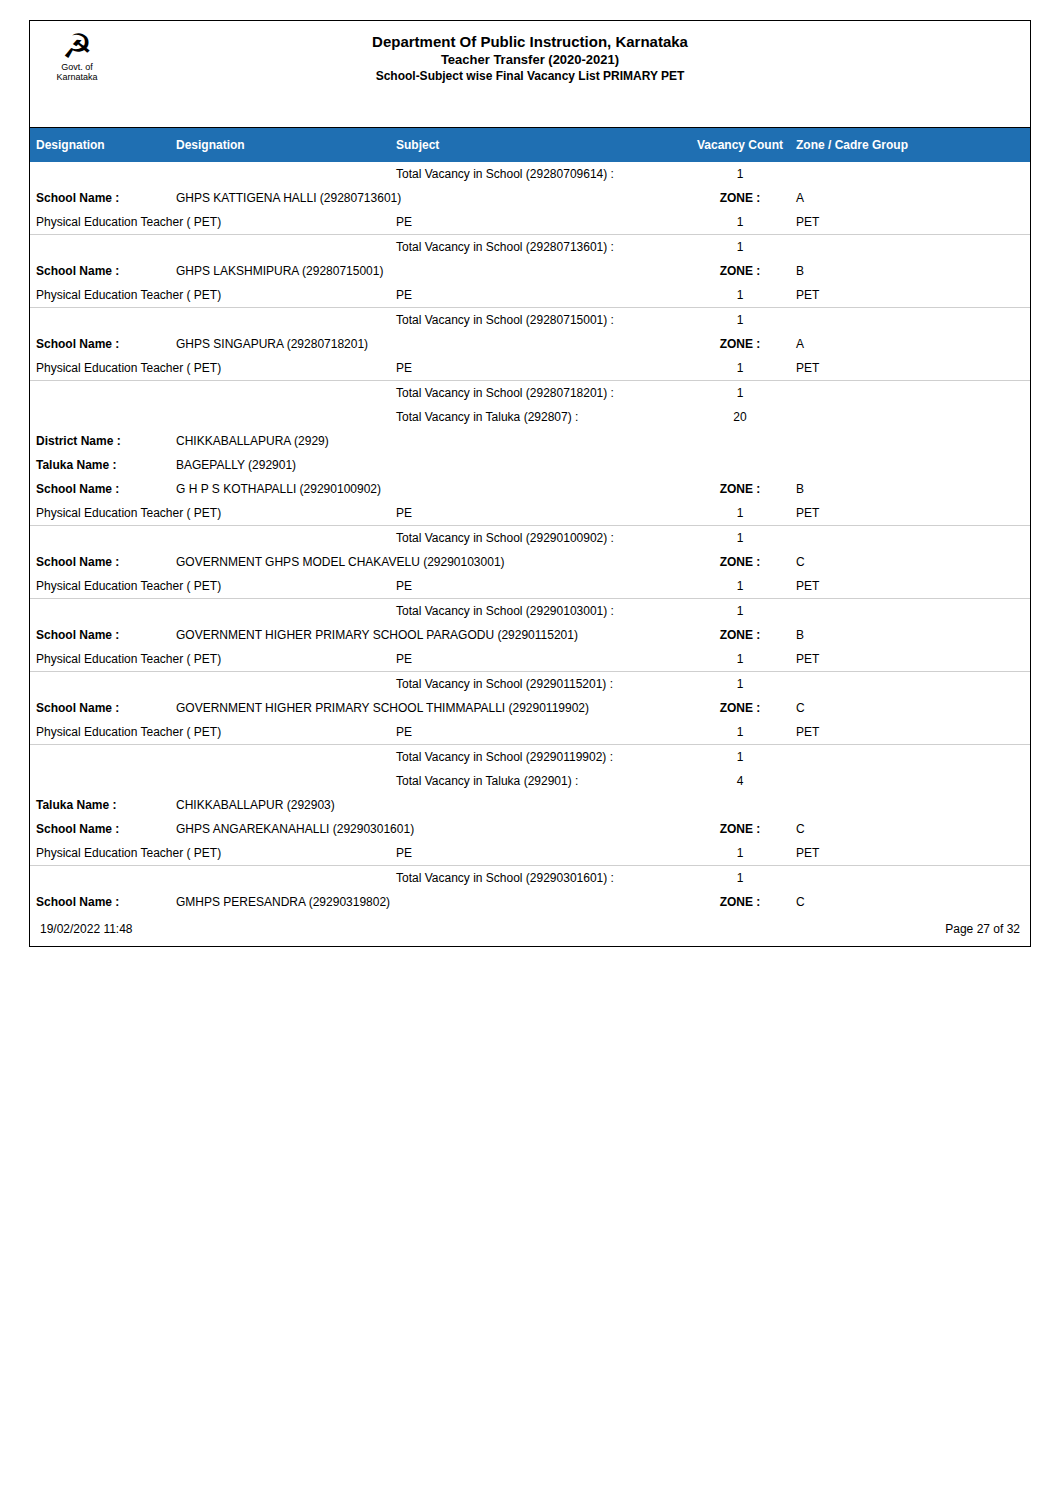☭ Govt. of
Karnataka
Department Of Public Instruction, Karnataka
Teacher Transfer (2020-2021)
School-Subject wise Final Vacancy List PRIMARY PET
| Designation | Designation | Subject | Vacancy Count | Zone / Cadre Group |
| --- | --- | --- | --- | --- |
| | Total Vacancy in School (29280709614) : | 1 | |
| School Name : | GHPS KATTIGENA HALLI (29280713601) | ZONE : | A |
| Physical Education Teacher ( PET) | PE | 1 | PET |
| | Total Vacancy in School (29280713601) : | 1 | |
| School Name : | GHPS LAKSHMIPURA (29280715001) | ZONE : | B |
| Physical Education Teacher ( PET) | PE | 1 | PET |
| | Total Vacancy in School (29280715001) : | 1 | |
| School Name : | GHPS SINGAPURA (29280718201) | ZONE : | A |
| Physical Education Teacher ( PET) | PE | 1 | PET |
| | Total Vacancy in School (29280718201) : | 1 | |
| | Total Vacancy in Taluka (292807) : | 20 | |
| District Name : | CHIKKABALLAPURA (2929) |
| Taluka Name : | BAGEPALLY (292901) |
| School Name : | G H P S KOTHAPALLI (29290100902) | ZONE : | B |
| Physical Education Teacher ( PET) | PE | 1 | PET |
| | Total Vacancy in School (29290100902) : | 1 | |
| School Name : | GOVERNMENT GHPS MODEL CHAKAVELU (29290103001) | ZONE : | C |
| Physical Education Teacher ( PET) | PE | 1 | PET |
| | Total Vacancy in School (29290103001) : | 1 | |
| School Name : | GOVERNMENT HIGHER PRIMARY SCHOOL PARAGODU (29290115201) | ZONE : | B |
| Physical Education Teacher ( PET) | PE | 1 | PET |
| | Total Vacancy in School (29290115201) : | 1 | |
| School Name : | GOVERNMENT HIGHER PRIMARY SCHOOL THIMMAPALLI (29290119902) | ZONE : | C |
| Physical Education Teacher ( PET) | PE | 1 | PET |
| | Total Vacancy in School (29290119902) : | 1 | |
| | Total Vacancy in Taluka (292901) : | 4 | |
| Taluka Name : | CHIKKABALLAPUR (292903) |
| School Name : | GHPS ANGAREKANAHALLI (29290301601) | ZONE : | C |
| Physical Education Teacher ( PET) | PE | 1 | PET |
| | Total Vacancy in School (29290301601) : | 1 | |
| School Name : | GMHPS PERESANDRA (29290319802) | ZONE : | C |
19/02/2022 11:48
Page 27 of 32